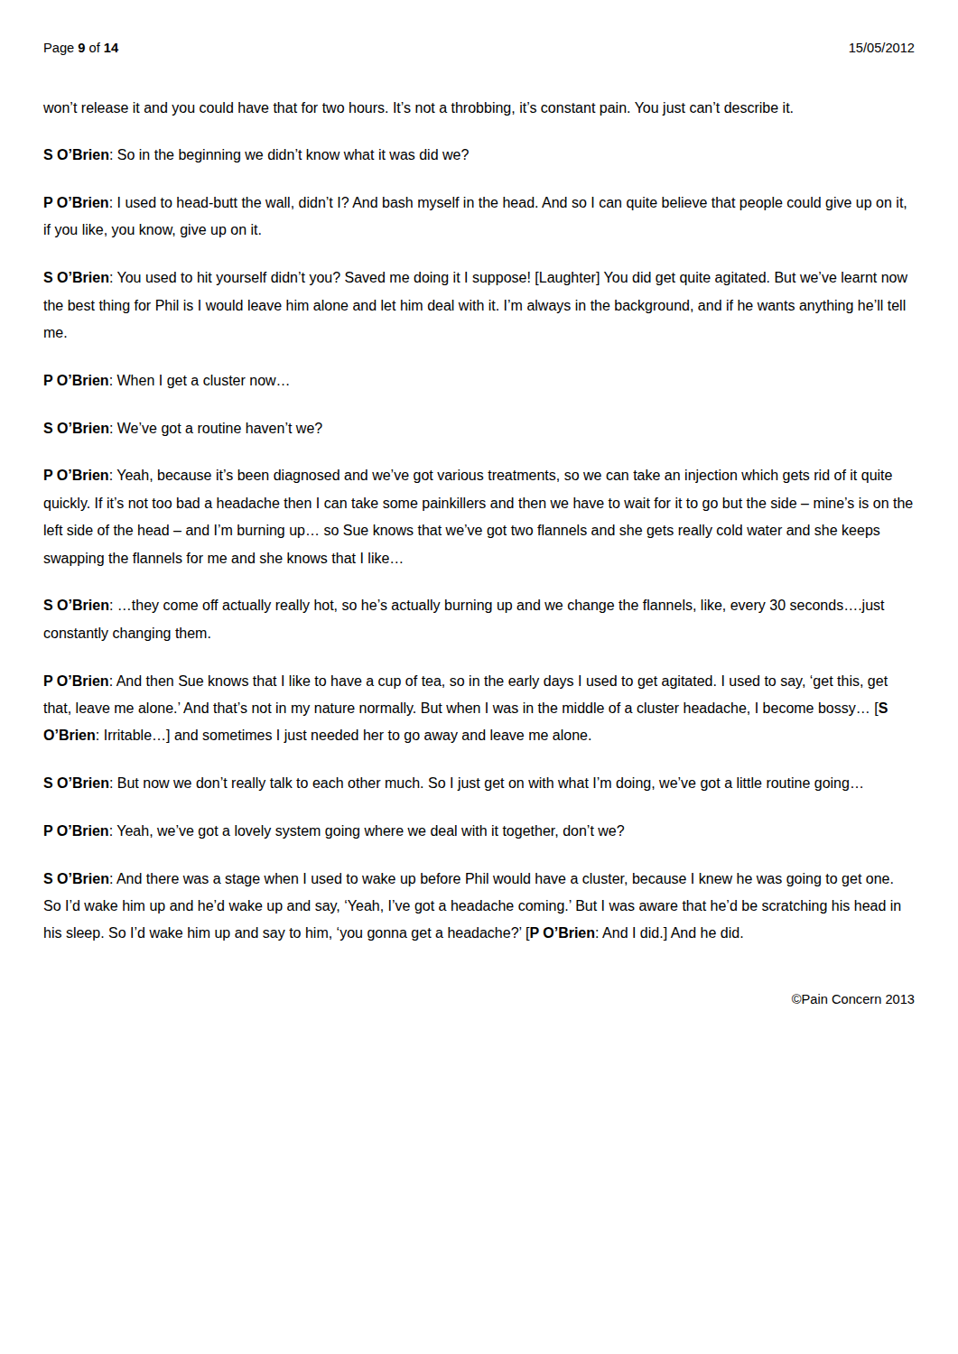Page 9 of 14
15/05/2012
won’t release it and you could have that for two hours. It’s not a throbbing, it’s constant pain. You just can’t describe it.
S O’Brien: So in the beginning we didn’t know what it was did we?
P O’Brien: I used to head-butt the wall, didn’t I? And bash myself in the head. And so I can quite believe that people could give up on it, if you like, you know, give up on it.
S O’Brien: You used to hit yourself didn’t you? Saved me doing it I suppose! [Laughter] You did get quite agitated. But we’ve learnt now the best thing for Phil is I would leave him alone and let him deal with it. I’m always in the background, and if he wants anything he’ll tell me.
P O’Brien: When I get a cluster now…
S O’Brien: We’ve got a routine haven’t we?
P O’Brien: Yeah, because it’s been diagnosed and we’ve got various treatments, so we can take an injection which gets rid of it quite quickly. If it’s not too bad a headache then I can take some painkillers and then we have to wait for it to go but the side – mine’s is on the left side of the head – and I’m burning up… so Sue knows that we’ve got two flannels and she gets really cold water and she keeps swapping the flannels for me and she knows that I like…
S O’Brien: …they come off actually really hot, so he’s actually burning up and we change the flannels, like, every 30 seconds….just constantly changing them.
P O’Brien: And then Sue knows that I like to have a cup of tea, so in the early days I used to get agitated. I used to say, ‘get this, get that, leave me alone.’ And that’s not in my nature normally. But when I was in the middle of a cluster headache, I become bossy… [S O’Brien: Irritable…] and sometimes I just needed her to go away and leave me alone.
S O’Brien: But now we don’t really talk to each other much. So I just get on with what I’m doing, we’ve got a little routine going…
P O’Brien: Yeah, we’ve got a lovely system going where we deal with it together, don’t we?
S O’Brien: And there was a stage when I used to wake up before Phil would have a cluster, because I knew he was going to get one. So I’d wake him up and he’d wake up and say, ‘Yeah, I’ve got a headache coming.’ But I was aware that he’d be scratching his head in his sleep. So I’d wake him up and say to him, ‘you gonna get a headache?’ [P O’Brien: And I did.] And he did.
©Pain Concern 2013